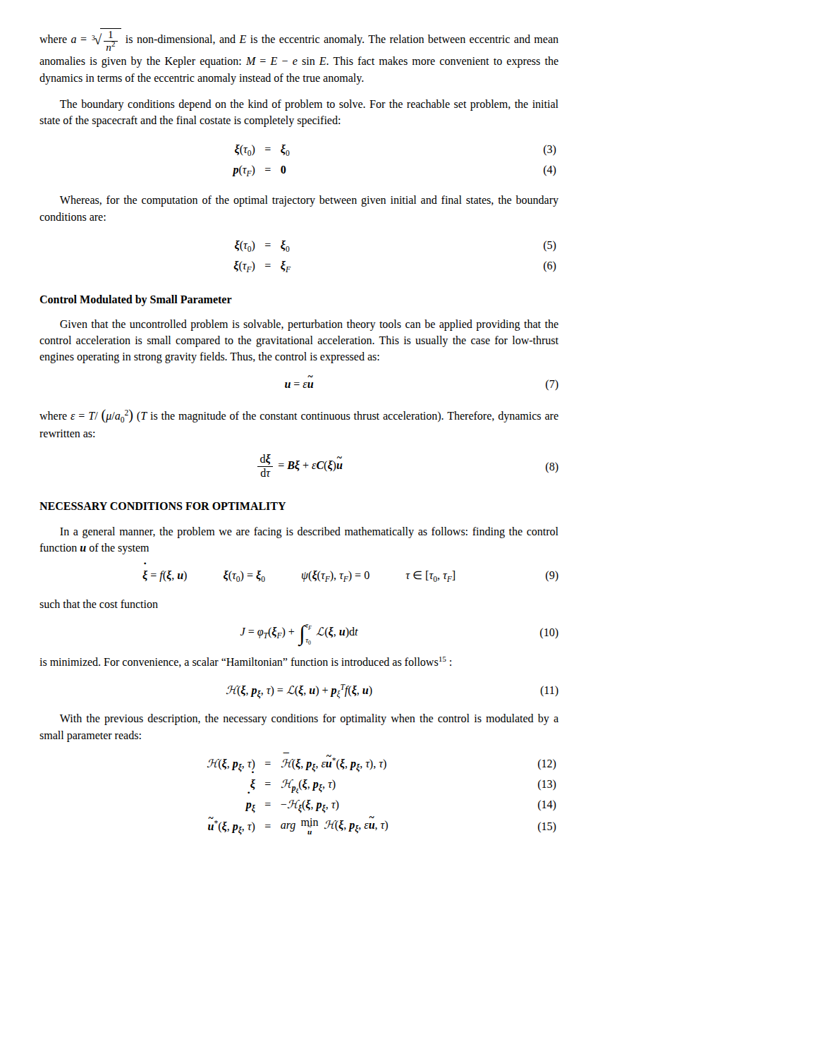where a = 3√1 n2 is non-dimensional, and E is the eccentric anomaly. The relation between eccentric and mean anomalies is given by the Kepler equation: M = E − e sin E. This fact makes more convenient to express the dynamics in terms of the eccentric anomaly instead of the true anomaly.
The boundary conditions depend on the kind of problem to solve. For the reachable set problem, the initial state of the spacecraft and the final costate is completely specified:
| ξ ( τ 0 ) | = | ξ 0 | (3) |
| p ( τ F ) | = | 0 | (4) |
Whereas, for the computation of the optimal trajectory between given initial and final states, the boundary conditions are:
| ξ ( τ 0 ) | = | ξ 0 | (5) |
| ξ ( τ F ) | = | ξ F | (6) |
Control Modulated by Small Parameter
Given that the uncontrolled problem is solvable, perturbation theory tools can be applied providing that the control acceleration is small compared to the gravitational acceleration. This is usually the case for low-thrust engines operating in strong gravity fields. Thus, the control is expressed as:
u = εu
(7)
where ε = T/ (μ/a02) (T is the magnitude of the constant continuous thrust acceleration). Therefore, dynamics are rewritten as:
dξ dτ = Bξ + εC(ξ)u
(8)
Necessary Conditions for Optimality
In a general manner, the problem we are facing is described mathematically as follows: finding the control function u of the system
ξ = f(ξ, u) ξ(τ0) = ξ0 ψ(ξ(τF), τF) = 0 τ ∈ [τ0, τF]
(9)
such that the cost function
J = φT(ξF) + ∫τF τ0 ℒ(ξ, u)dt
(10)
is minimized. For convenience, a scalar “Hamiltonian” function is introduced as follows15 :
ℋ(ξ, pξ, τ) = ℒ(ξ, u) + pξTf(ξ, u)
(11)
With the previous description, the necessary conditions for optimality when the control is modulated by a small parameter reads:
| ℋ ( ξ , p ξ , τ ) | = | ℋ ( ξ , p ξ , ε u * ( ξ , p ξ , τ ), τ ) | (12) |
| ξ | = | ℋ p ξ ( ξ , p ξ , τ ) | (13) |
| p ξ | = | − ℋ ξ ( ξ , p ξ , τ ) | (14) |
| u * ( ξ , p ξ , τ ) | = | arg min u ℋ ( ξ , p ξ , ε u , τ ) | (15) |